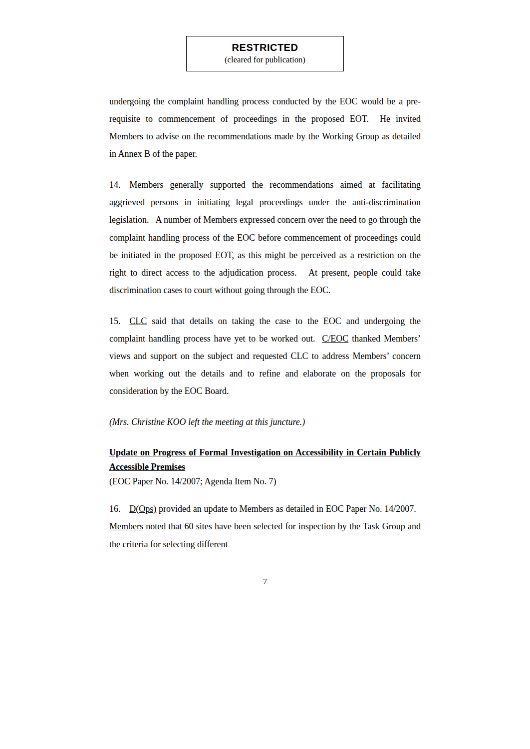RESTRICTED
(cleared for publication)
undergoing the complaint handling process conducted by the EOC would be a pre-requisite to commencement of proceedings in the proposed EOT. He invited Members to advise on the recommendations made by the Working Group as detailed in Annex B of the paper.
14. Members generally supported the recommendations aimed at facilitating aggrieved persons in initiating legal proceedings under the anti-discrimination legislation. A number of Members expressed concern over the need to go through the complaint handling process of the EOC before commencement of proceedings could be initiated in the proposed EOT, as this might be perceived as a restriction on the right to direct access to the adjudication process. At present, people could take discrimination cases to court without going through the EOC.
15. CLC said that details on taking the case to the EOC and undergoing the complaint handling process have yet to be worked out. C/EOC thanked Members’ views and support on the subject and requested CLC to address Members’ concern when working out the details and to refine and elaborate on the proposals for consideration by the EOC Board.
(Mrs. Christine KOO left the meeting at this juncture.)
Update on Progress of Formal Investigation on Accessibility in Certain Publicly Accessible Premises
(EOC Paper No. 14/2007; Agenda Item No. 7)
16. D(Ops) provided an update to Members as detailed in EOC Paper No. 14/2007. Members noted that 60 sites have been selected for inspection by the Task Group and the criteria for selecting different
7